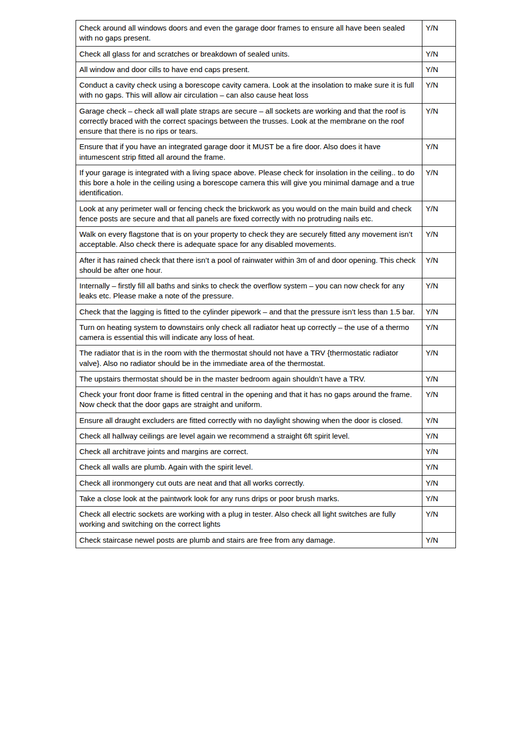| Check around all windows doors and even the garage door frames to ensure all have been sealed with no gaps present. | Y/N |
| Check all glass for and scratches or breakdown of sealed units. | Y/N |
| All window and door cills to have end caps present. | Y/N |
| Conduct a cavity check using a borescope cavity camera. Look at the insolation to make sure it is full with no gaps. This will allow air circulation – can also cause heat loss | Y/N |
| Garage check – check all wall plate straps are secure – all sockets are working and that the roof is correctly braced with the correct spacings between the trusses. Look at the membrane on the roof ensure that there is no rips or tears. | Y/N |
| Ensure that if you have an integrated garage door it MUST be a fire door. Also does it have intumescent strip fitted all around the frame. | Y/N |
| If your garage is integrated with a living space above. Please check for insolation in the ceiling.. to do this bore a hole in the ceiling using a borescope camera this will give you minimal damage and a true identification. | Y/N |
| Look at any perimeter wall or fencing check the brickwork as you would on the main build and check fence posts are secure and that all panels are fixed correctly with no protruding nails etc. | Y/N |
| Walk on every flagstone that is on your property to check they are securely fitted any movement isn’t acceptable. Also check there is adequate space for any disabled movements. | Y/N |
| After it has rained check that there isn’t a pool of rainwater within 3m of and door opening. This check should be after one hour. | Y/N |
| Internally – firstly fill all baths and sinks to check the overflow system – you can now check for any leaks etc. Please make a note of the pressure. | Y/N |
| Check that the lagging is fitted to the cylinder pipework – and that the pressure isn’t less than 1.5 bar. | Y/N |
| Turn on heating system to downstairs only check all radiator heat up correctly – the use of a thermo camera is essential this will indicate any loss of heat. | Y/N |
| The radiator that is in the room with the thermostat should not have a TRV {thermostatic radiator valve}. Also no radiator should be in the immediate area of the thermostat. | Y/N |
| The upstairs thermostat should be in the master bedroom again shouldn’t have a TRV. | Y/N |
| Check your front door frame is fitted central in the opening and that it has no gaps around the frame. Now check that the door gaps are straight and uniform. | Y/N |
| Ensure all draught excluders are fitted correctly with no daylight showing when the door is closed. | Y/N |
| Check all hallway ceilings are level again we recommend a straight 6ft spirit level. | Y/N |
| Check all architrave joints and margins are correct. | Y/N |
| Check all walls are plumb. Again with the spirit level. | Y/N |
| Check all ironmongery cut outs are neat and that all works correctly. | Y/N |
| Take a close look at the paintwork look for any runs drips or poor brush marks. | Y/N |
| Check all electric sockets are working with a plug in tester. Also check all light switches are fully working and switching on the correct lights | Y/N |
| Check staircase newel posts are plumb and stairs are free from any damage. | Y/N |